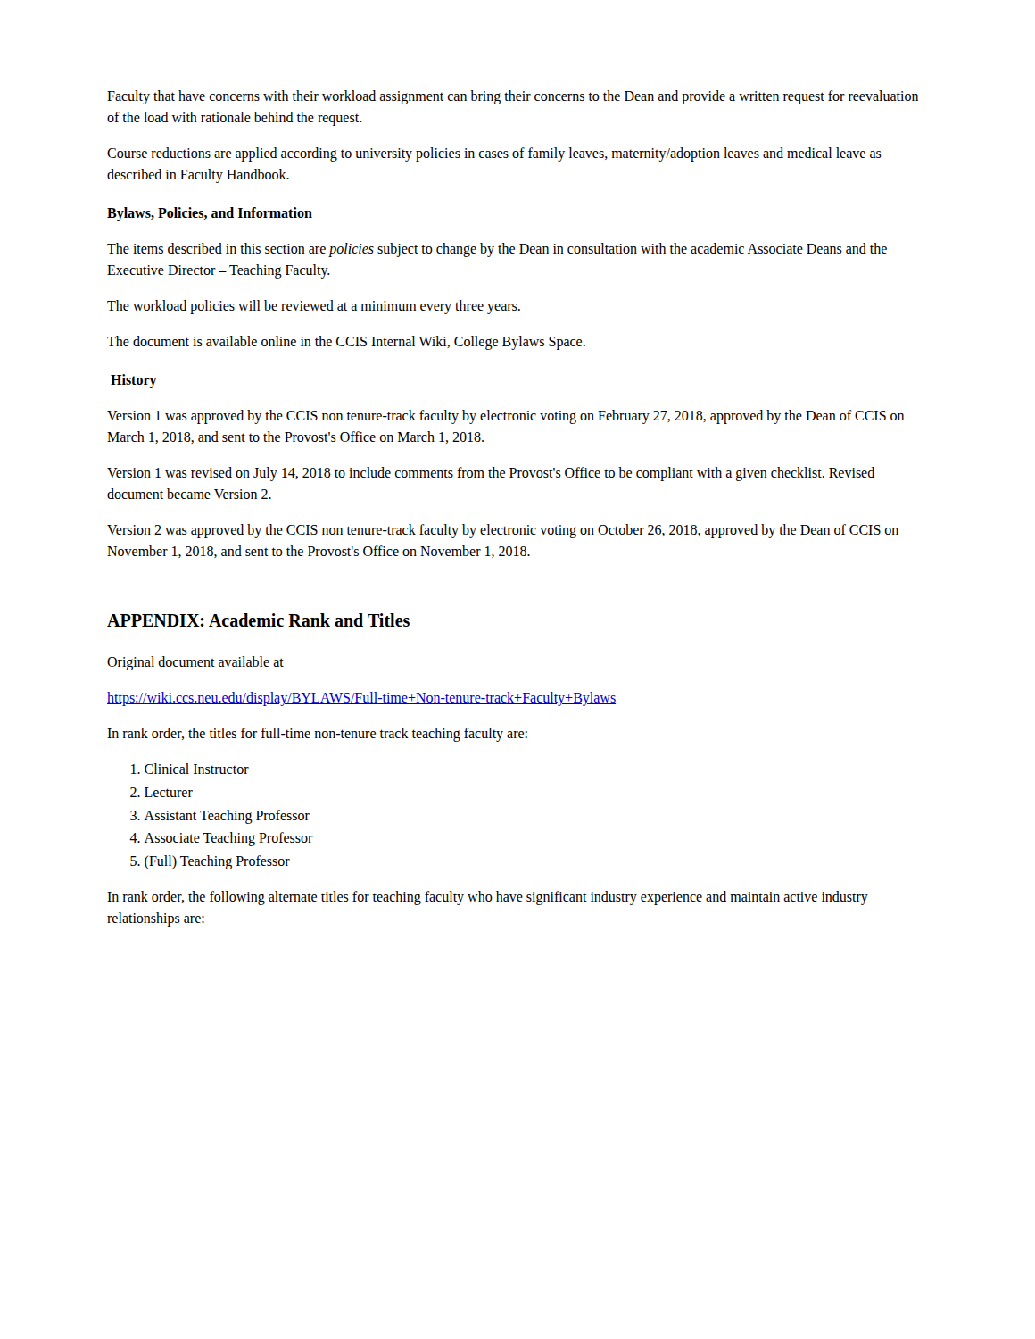Faculty that have concerns with their workload assignment can bring their concerns to the Dean and provide a written request for reevaluation of the load with rationale behind the request.
Course reductions are applied according to university policies in cases of family leaves, maternity/adoption leaves and medical leave as described in Faculty Handbook.
Bylaws, Policies, and Information
The items described in this section are policies subject to change by the Dean in consultation with the academic Associate Deans and the Executive Director – Teaching Faculty.
The workload policies will be reviewed at a minimum every three years.
The document is available online in the CCIS Internal Wiki, College Bylaws Space.
History
Version 1 was approved by the CCIS non tenure-track faculty by electronic voting on February 27, 2018, approved by the Dean of CCIS on March 1, 2018, and sent to the Provost's Office on March 1, 2018.
Version 1 was revised on July 14, 2018 to include comments from the Provost's Office to be compliant with a given checklist. Revised document became Version 2.
Version 2 was approved by the CCIS non tenure-track faculty by electronic voting on October 26, 2018, approved by the Dean of CCIS on November 1, 2018, and sent to the Provost's Office on November 1, 2018.
APPENDIX: Academic Rank and Titles
Original document available at
https://wiki.ccs.neu.edu/display/BYLAWS/Full-time+Non-tenure-track+Faculty+Bylaws
In rank order, the titles for full-time non-tenure track teaching faculty are:
Clinical Instructor
Lecturer
Assistant Teaching Professor
Associate Teaching Professor
(Full) Teaching Professor
In rank order, the following alternate titles for teaching faculty who have significant industry experience and maintain active industry relationships are: